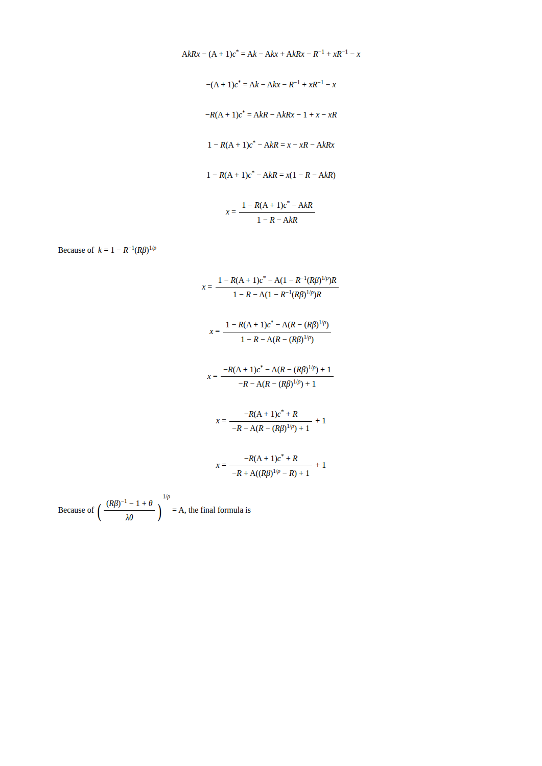AkRx − (A + 1)c* = Ak − Akx + AkRx − R−1 + xR−1 − x
−(A + 1)c* = Ak − Akx − R−1 + xR−1 − x
−R(A + 1)c* = AkR − AkRx − 1 + x − xR
1 − R(A + 1)c* − AkR = x − xR − AkRx
1 − R(A + 1)c* − AkR = x(1 − R − AkR)
x = 1 − R(A + 1)c* − AkR 1 − R − AkR
Because of k = 1 − R−1(Rβ)1/ρ
x = 1 − R(A + 1)c* − A(1 − R−1(Rβ)1/ρ)R 1 − R − A(1 − R−1(Rβ)1/ρ)R
x = 1 − R(A + 1)c* − A(R − (Rβ)1/ρ) 1 − R − A(R − (Rβ)1/ρ)
x = −R(A + 1)c* − A(R − (Rβ)1/ρ) + 1 −R − A(R − (Rβ)1/ρ) + 1
x = −R(A + 1)c* + R −R − A(R − (Rβ)1/ρ) + 1 + 1
x = −R(A + 1)c* + R −R + A((Rβ)1/ρ − R) + 1 + 1
Because of ( (Rβ)−1 − 1 + θ λθ ) 1/ρ = A, the final formula is